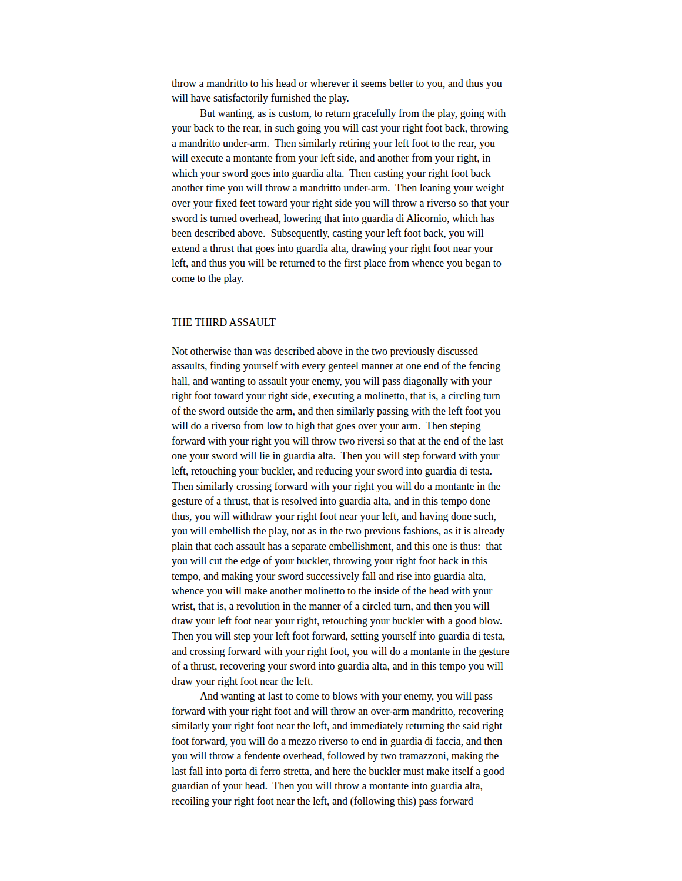throw a mandritto to his head or wherever it seems better to you, and thus you will have satisfactorily furnished the play.
But wanting, as is custom, to return gracefully from the play, going with your back to the rear, in such going you will cast your right foot back, throwing a mandritto under-arm. Then similarly retiring your left foot to the rear, you will execute a montante from your left side, and another from your right, in which your sword goes into guardia alta. Then casting your right foot back another time you will throw a mandritto under-arm. Then leaning your weight over your fixed feet toward your right side you will throw a riverso so that your sword is turned overhead, lowering that into guardia di Alicornio, which has been described above. Subsequently, casting your left foot back, you will extend a thrust that goes into guardia alta, drawing your right foot near your left, and thus you will be returned to the first place from whence you began to come to the play.
The Third Assault
Not otherwise than was described above in the two previously discussed assaults, finding yourself with every genteel manner at one end of the fencing hall, and wanting to assault your enemy, you will pass diagonally with your right foot toward your right side, executing a molinetto, that is, a circling turn of the sword outside the arm, and then similarly passing with the left foot you will do a riverso from low to high that goes over your arm. Then steping forward with your right you will throw two riversi so that at the end of the last one your sword will lie in guardia alta. Then you will step forward with your left, retouching your buckler, and reducing your sword into guardia di testa. Then similarly crossing forward with your right you will do a montante in the gesture of a thrust, that is resolved into guardia alta, and in this tempo done thus, you will withdraw your right foot near your left, and having done such, you will embellish the play, not as in the two previous fashions, as it is already plain that each assault has a separate embellishment, and this one is thus: that you will cut the edge of your buckler, throwing your right foot back in this tempo, and making your sword successively fall and rise into guardia alta, whence you will make another molinetto to the inside of the head with your wrist, that is, a revolution in the manner of a circled turn, and then you will draw your left foot near your right, retouching your buckler with a good blow. Then you will step your left foot forward, setting yourself into guardia di testa, and crossing forward with your right foot, you will do a montante in the gesture of a thrust, recovering your sword into guardia alta, and in this tempo you will draw your right foot near the left.
And wanting at last to come to blows with your enemy, you will pass forward with your right foot and will throw an over-arm mandritto, recovering similarly your right foot near the left, and immediately returning the said right foot forward, you will do a mezzo riverso to end in guardia di faccia, and then you will throw a fendente overhead, followed by two tramazzoni, making the last fall into porta di ferro stretta, and here the buckler must make itself a good guardian of your head. Then you will throw a montante into guardia alta, recoiling your right foot near the left, and (following this) pass forward